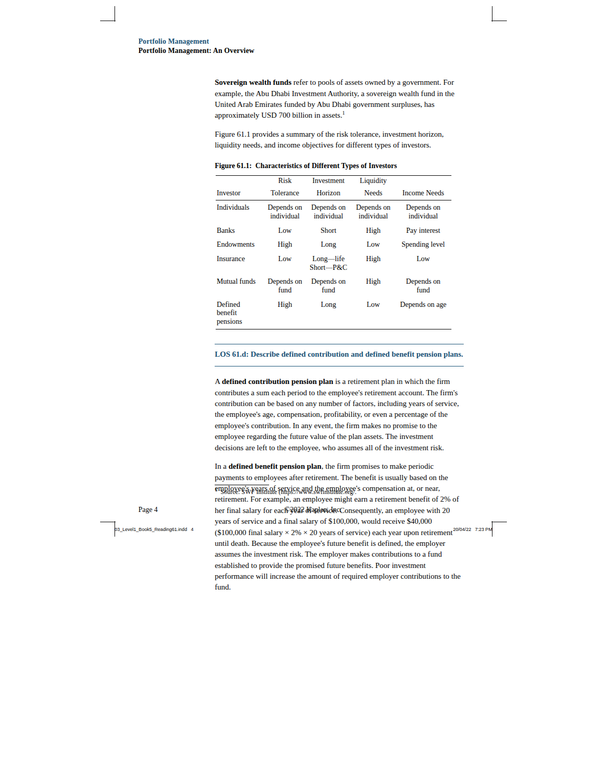Portfolio Management
Portfolio Management: An Overview
Sovereign wealth funds refer to pools of assets owned by a government. For example, the Abu Dhabi Investment Authority, a sovereign wealth fund in the United Arab Emirates funded by Abu Dhabi government surpluses, has approximately USD 700 billion in assets.1
Figure 61.1 provides a summary of the risk tolerance, investment horizon, liquidity needs, and income objectives for different types of investors.
Figure 61.1: Characteristics of Different Types of Investors
| | Risk | Investment | Liquidity | |
| --- | --- | --- | --- | --- |
| Investor | Tolerance | Horizon | Needs | Income Needs |
| Individuals | Depends on individual | Depends on individual | Depends on individual | Depends on individual |
| Banks | Low | Short | High | Pay interest |
| Endowments | High | Long | Low | Spending level |
| Insurance | Low | Long—life Short—P&C | High | Low |
| Mutual funds | Depends on fund | Depends on fund | High | Depends on fund |
| Defined benefit pensions | High | Long | Low | Depends on age |
LOS 61.d: Describe defined contribution and defined benefit pension plans.
A defined contribution pension plan is a retirement plan in which the firm contributes a sum each period to the employee's retirement account. The firm's contribution can be based on any number of factors, including years of service, the employee's age, compensation, profitability, or even a percentage of the employee's contribution. In any event, the firm makes no promise to the employee regarding the future value of the plan assets. The investment decisions are left to the employee, who assumes all of the investment risk.
In a defined benefit pension plan, the firm promises to make periodic payments to employees after retirement. The benefit is usually based on the employee's years of service and the employee's compensation at, or near, retirement. For example, an employee might earn a retirement benefit of 2% of her final salary for each year of service. Consequently, an employee with 20 years of service and a final salary of $100,000, would receive $40,000 ($100,000 final salary × 2% × 20 years of service) each year upon retirement until death. Because the employee's future benefit is defined, the employer assumes the investment risk. The employer makes contributions to a fund established to provide the promised future benefits. Poor investment performance will increase the amount of required employer contributions to the fund.
1 Source: SWF Institute (https://www.swfinstitute.org/.
Page 4
©2022 Kaplan, Inc.
03_Level1_Book5_Reading61.indd 4 20/04/22 7:23 PM